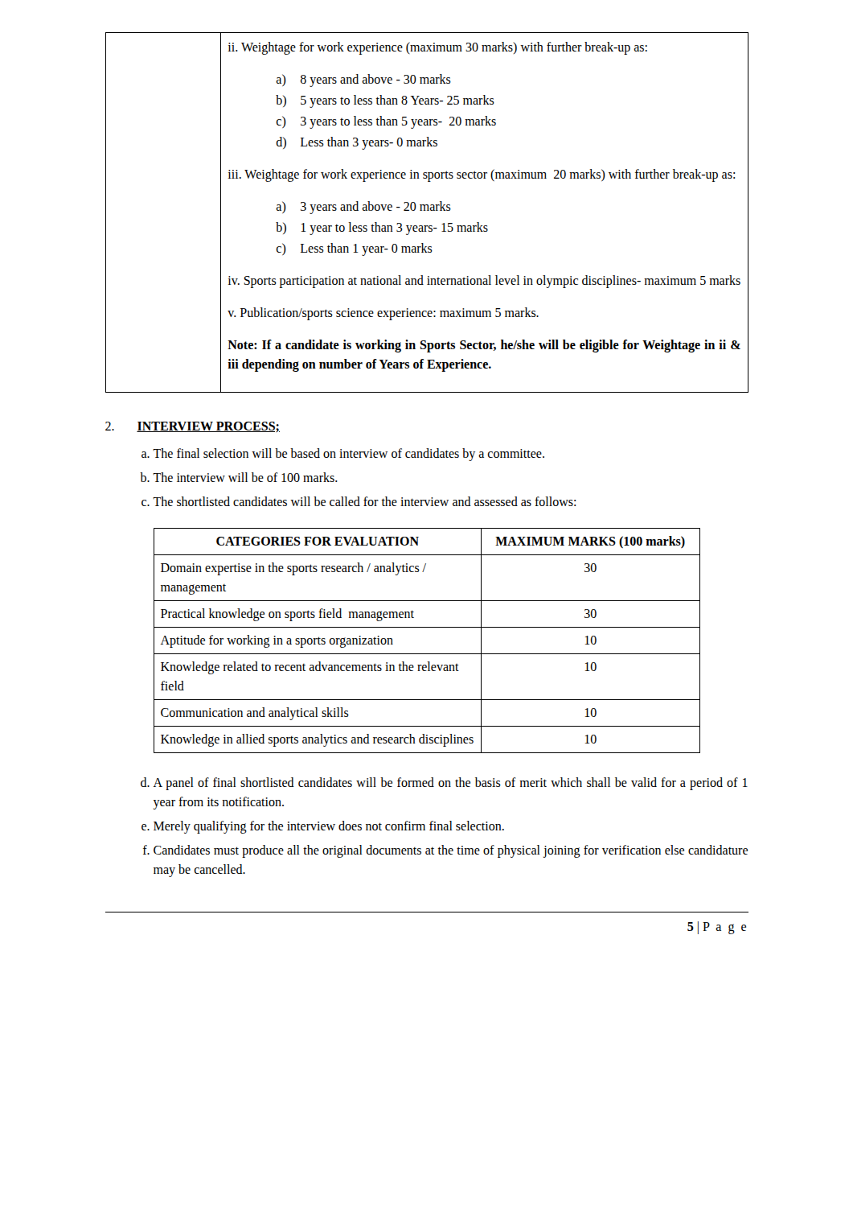| | ii. Weightage for work experience (maximum 30 marks) with further break-up as: a) 8 years and above - 30 marks b) 5 years to less than 8 Years- 25 marks c) 3 years to less than 5 years- 20 marks d) Less than 3 years- 0 marks iii. Weightage for work experience in sports sector (maximum 20 marks) with further break-up as: a) 3 years and above - 20 marks b) 1 year to less than 3 years- 15 marks c) Less than 1 year- 0 marks iv. Sports participation at national and international level in olympic disciplines- maximum 5 marks v. Publication/sports science experience: maximum 5 marks. Note: If a candidate is working in Sports Sector, he/she will be eligible for Weightage in ii & iii depending on number of Years of Experience. |
2. INTERVIEW PROCESS;
The final selection will be based on interview of candidates by a committee.
The interview will be of 100 marks.
The shortlisted candidates will be called for the interview and assessed as follows:
| CATEGORIES FOR EVALUATION | MAXIMUM MARKS (100 marks) |
| --- | --- |
| Domain expertise in the sports research / analytics / management | 30 |
| Practical knowledge on sports field management | 30 |
| Aptitude for working in a sports organization | 10 |
| Knowledge related to recent advancements in the relevant field | 10 |
| Communication and analytical skills | 10 |
| Knowledge in allied sports analytics and research disciplines | 10 |
A panel of final shortlisted candidates will be formed on the basis of merit which shall be valid for a period of 1 year from its notification.
Merely qualifying for the interview does not confirm final selection.
Candidates must produce all the original documents at the time of physical joining for verification else candidature may be cancelled.
5 | P a g e